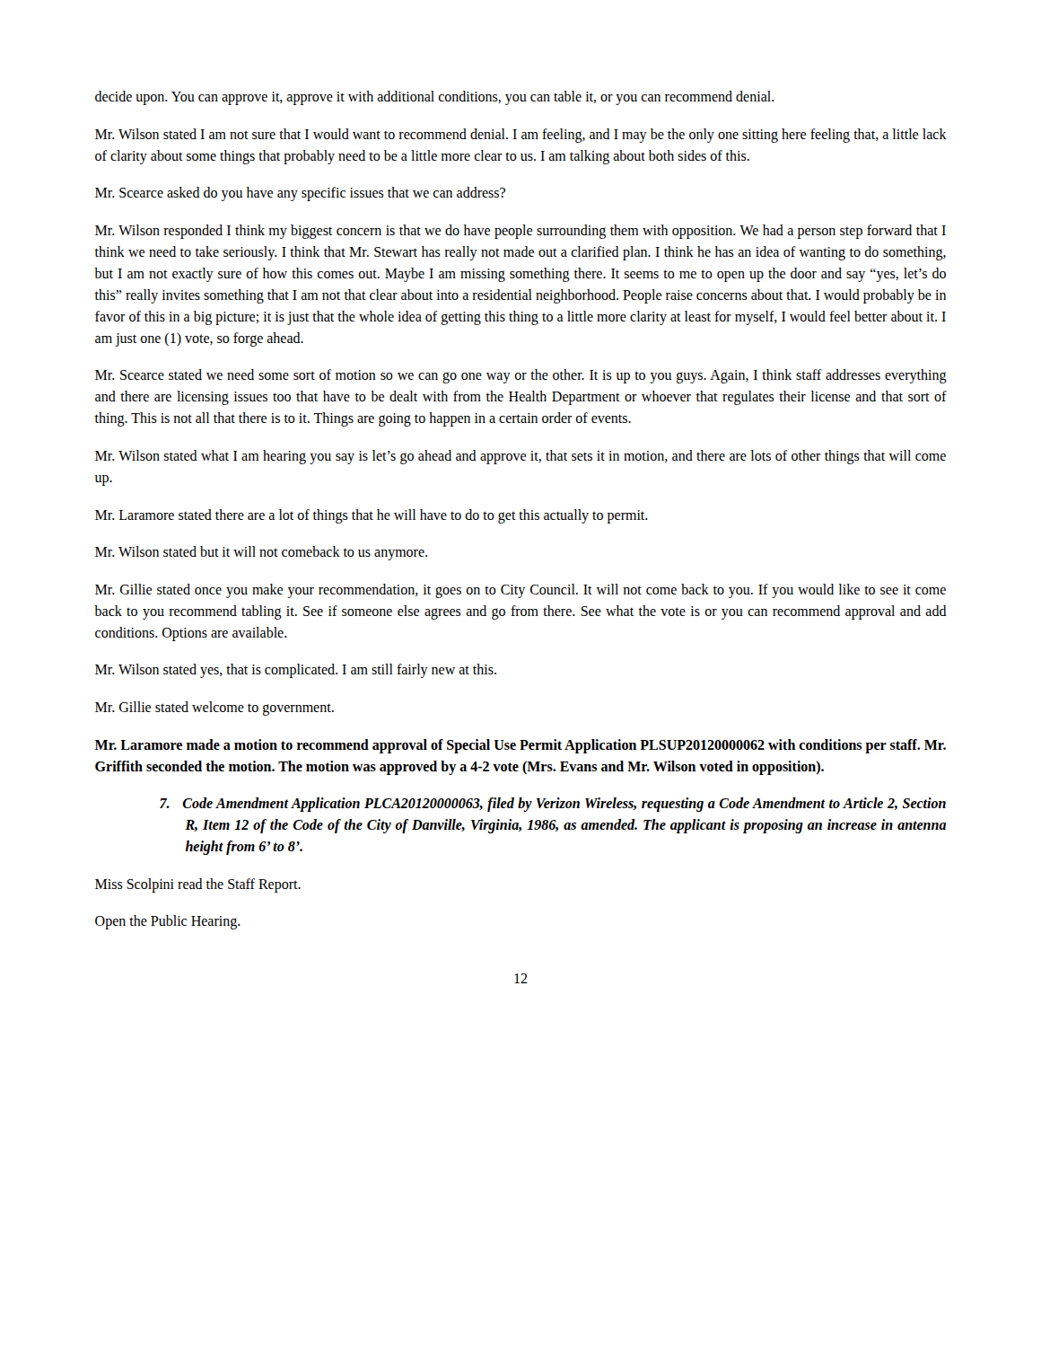decide upon. You can approve it, approve it with additional conditions, you can table it, or you can recommend denial.
Mr. Wilson stated I am not sure that I would want to recommend denial. I am feeling, and I may be the only one sitting here feeling that, a little lack of clarity about some things that probably need to be a little more clear to us. I am talking about both sides of this.
Mr. Scearce asked do you have any specific issues that we can address?
Mr. Wilson responded I think my biggest concern is that we do have people surrounding them with opposition. We had a person step forward that I think we need to take seriously. I think that Mr. Stewart has really not made out a clarified plan. I think he has an idea of wanting to do something, but I am not exactly sure of how this comes out. Maybe I am missing something there. It seems to me to open up the door and say “yes, let’s do this” really invites something that I am not that clear about into a residential neighborhood. People raise concerns about that. I would probably be in favor of this in a big picture; it is just that the whole idea of getting this thing to a little more clarity at least for myself, I would feel better about it. I am just one (1) vote, so forge ahead.
Mr. Scearce stated we need some sort of motion so we can go one way or the other. It is up to you guys. Again, I think staff addresses everything and there are licensing issues too that have to be dealt with from the Health Department or whoever that regulates their license and that sort of thing. This is not all that there is to it. Things are going to happen in a certain order of events.
Mr. Wilson stated what I am hearing you say is let’s go ahead and approve it, that sets it in motion, and there are lots of other things that will come up.
Mr. Laramore stated there are a lot of things that he will have to do to get this actually to permit.
Mr. Wilson stated but it will not comeback to us anymore.
Mr. Gillie stated once you make your recommendation, it goes on to City Council. It will not come back to you. If you would like to see it come back to you recommend tabling it. See if someone else agrees and go from there. See what the vote is or you can recommend approval and add conditions. Options are available.
Mr. Wilson stated yes, that is complicated. I am still fairly new at this.
Mr. Gillie stated welcome to government.
Mr. Laramore made a motion to recommend approval of Special Use Permit Application PLSUP20120000062 with conditions per staff. Mr. Griffith seconded the motion. The motion was approved by a 4-2 vote (Mrs. Evans and Mr. Wilson voted in opposition).
7. Code Amendment Application PLCA20120000063, filed by Verizon Wireless, requesting a Code Amendment to Article 2, Section R, Item 12 of the Code of the City of Danville, Virginia, 1986, as amended. The applicant is proposing an increase in antenna height from 6’ to 8’.
Miss Scolpini read the Staff Report.
Open the Public Hearing.
12